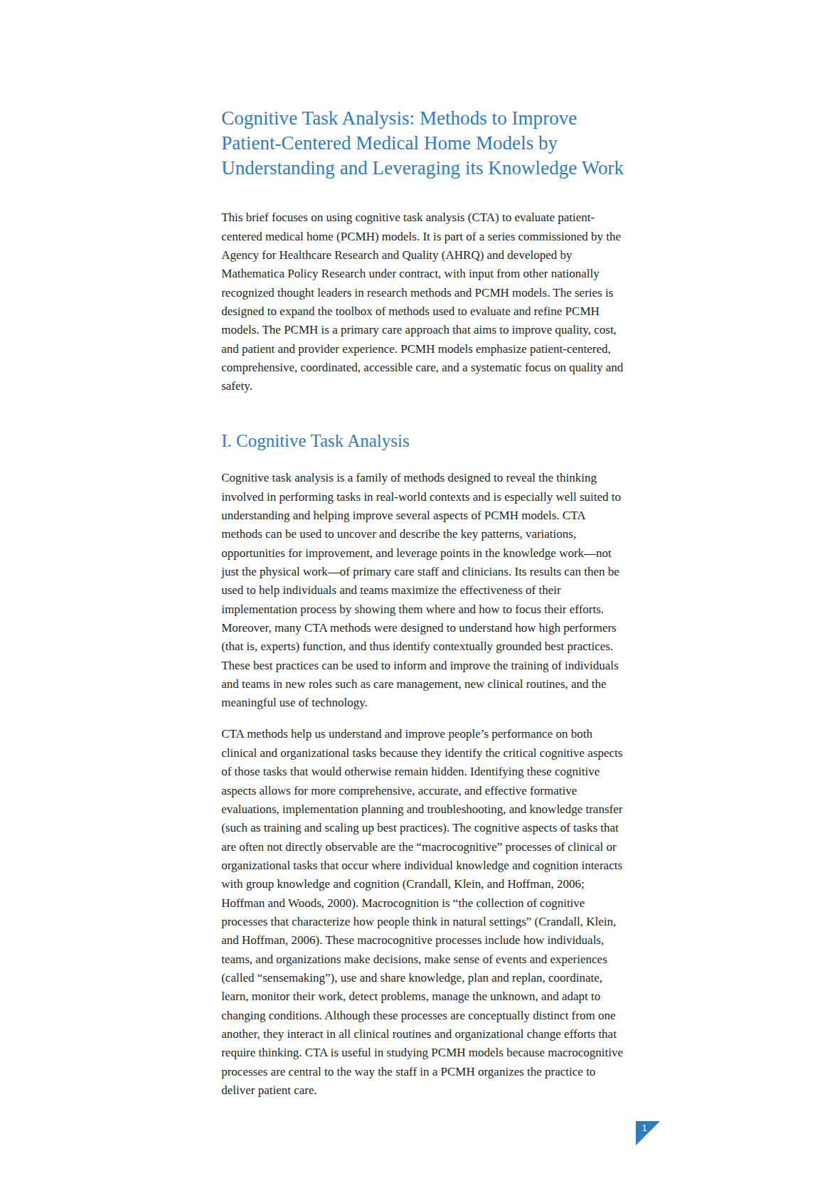Cognitive Task Analysis: Methods to Improve Patient-Centered Medical Home Models by Understanding and Leveraging its Knowledge Work
This brief focuses on using cognitive task analysis (CTA) to evaluate patient-centered medical home (PCMH) models. It is part of a series commissioned by the Agency for Healthcare Research and Quality (AHRQ) and developed by Mathematica Policy Research under contract, with input from other nationally recognized thought leaders in research methods and PCMH models. The series is designed to expand the toolbox of methods used to evaluate and refine PCMH models. The PCMH is a primary care approach that aims to improve quality, cost, and patient and provider experience. PCMH models emphasize patient-centered, comprehensive, coordinated, accessible care, and a systematic focus on quality and safety.
I. Cognitive Task Analysis
Cognitive task analysis is a family of methods designed to reveal the thinking involved in performing tasks in real-world contexts and is especially well suited to understanding and helping improve several aspects of PCMH models. CTA methods can be used to uncover and describe the key patterns, variations, opportunities for improvement, and leverage points in the knowledge work—not just the physical work—of primary care staff and clinicians. Its results can then be used to help individuals and teams maximize the effectiveness of their implementation process by showing them where and how to focus their efforts. Moreover, many CTA methods were designed to understand how high performers (that is, experts) function, and thus identify contextually grounded best practices. These best practices can be used to inform and improve the training of individuals and teams in new roles such as care management, new clinical routines, and the meaningful use of technology.
CTA methods help us understand and improve people’s performance on both clinical and organizational tasks because they identify the critical cognitive aspects of those tasks that would otherwise remain hidden. Identifying these cognitive aspects allows for more comprehensive, accurate, and effective formative evaluations, implementation planning and troubleshooting, and knowledge transfer (such as training and scaling up best practices). The cognitive aspects of tasks that are often not directly observable are the “macrocognitive” processes of clinical or organizational tasks that occur where individual knowledge and cognition interacts with group knowledge and cognition (Crandall, Klein, and Hoffman, 2006; Hoffman and Woods, 2000). Macrocognition is “the collection of cognitive processes that characterize how people think in natural settings” (Crandall, Klein, and Hoffman, 2006). These macrocognitive processes include how individuals, teams, and organizations make decisions, make sense of events and experiences (called “sensemaking”), use and share knowledge, plan and replan, coordinate, learn, monitor their work, detect problems, manage the unknown, and adapt to changing conditions. Although these processes are conceptually distinct from one another, they interact in all clinical routines and organizational change efforts that require thinking. CTA is useful in studying PCMH models because macrocognitive processes are central to the way the staff in a PCMH organizes the practice to deliver patient care.
1